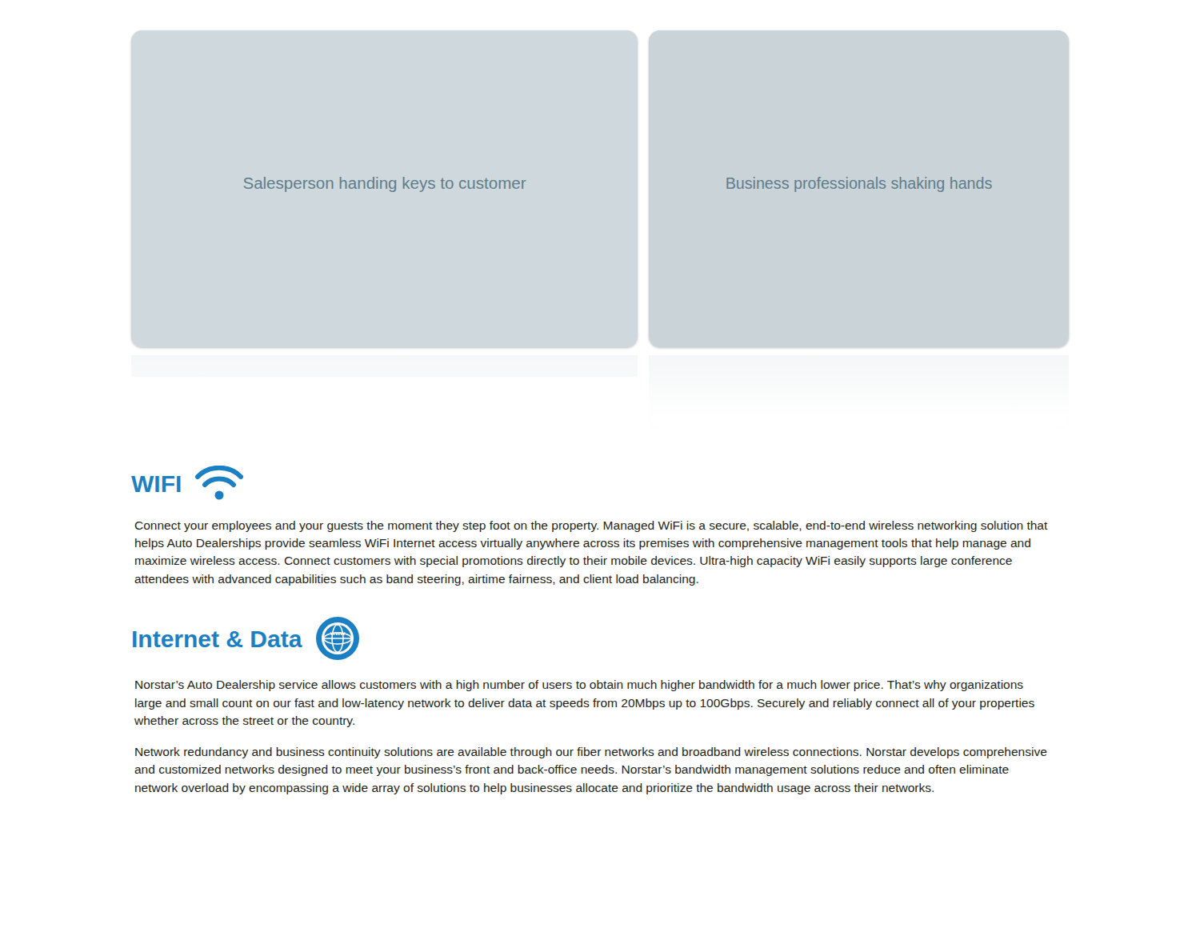WIFI
Connect your employees and your guests the moment they step foot on the property. Managed WiFi is a secure, scalable, end-to-end wireless networking solution that helps Auto Dealerships provide seamless WiFi Internet access virtually anywhere across its premises with comprehensive management tools that help manage and maximize wireless access. Connect customers with special promotions directly to their mobile devices. Ultra-high capacity WiFi easily supports large conference attendees with advanced capabilities such as band steering, airtime fairness, and client load balancing.
Internet & Data www
Norstar’s Auto Dealership service allows customers with a high number of users to obtain much higher bandwidth for a much lower price. That’s why organizations large and small count on our fast and low-latency network to deliver data at speeds from 20Mbps up to 100Gbps. Securely and reliably connect all of your properties whether across the street or the country.
Network redundancy and business continuity solutions are available through our fiber networks and broadband wireless connections. Norstar develops comprehensive and customized networks designed to meet your business’s front and back-office needs. Norstar’s bandwidth management solutions reduce and often eliminate network overload by encompassing a wide array of solutions to help businesses allocate and prioritize the bandwidth usage across their networks.